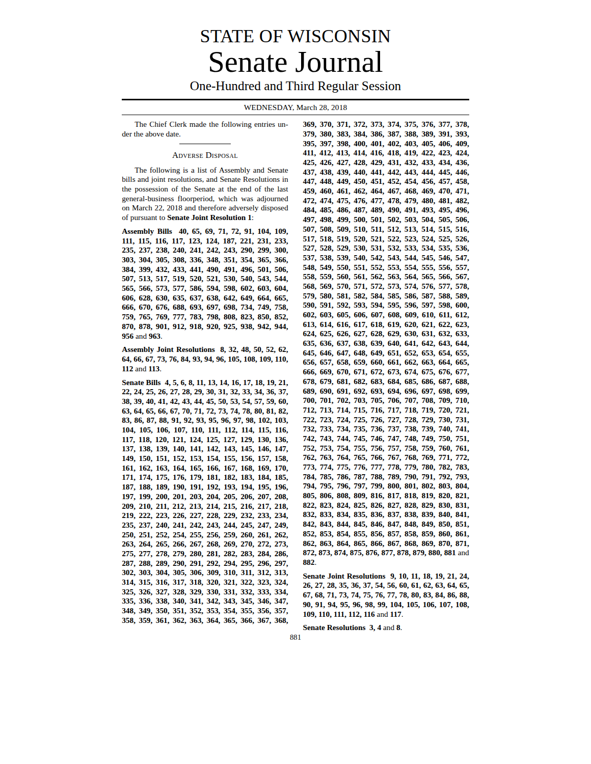STATE OF WISCONSIN
Senate Journal
One-Hundred and Third Regular Session
WEDNESDAY, March 28, 2018
The Chief Clerk made the following entries under the above date.
Adverse Disposal
The following is a list of Assembly and Senate bills and joint resolutions, and Senate Resolutions in the possession of the Senate at the end of the last general-business floorperiod, which was adjourned on March 22, 2018 and therefore adversely disposed of pursuant to Senate Joint Resolution 1:
Assembly Bills 40, 65, 69, 71, 72, 91, 104, 109, 111, 115, 116, 117, 123, 124, 187, 221, 231, 233, 235, 237, 238, 240, 241, 242, 243, 290, 299, 300, 303, 304, 305, 308, 336, 348, 351, 354, 365, 366, 384, 399, 432, 433, 441, 490, 491, 496, 501, 506, 507, 513, 517, 519, 520, 521, 530, 540, 543, 544, 565, 566, 573, 577, 586, 594, 598, 602, 603, 604, 606, 628, 630, 635, 637, 638, 642, 649, 664, 665, 666, 670, 676, 688, 693, 697, 698, 734, 749, 758, 759, 765, 769, 777, 783, 798, 808, 823, 850, 852, 870, 878, 901, 912, 918, 920, 925, 938, 942, 944, 956 and 963.
Assembly Joint Resolutions 8, 32, 48, 50, 52, 62, 64, 66, 67, 73, 76, 84, 93, 94, 96, 105, 108, 109, 110, 112 and 113.
Senate Bills 4, 5, 6, 8, 11, 13, 14, 16, 17, 18, 19, 21, 22, 24, 25, 26, 27, 28, 29, 30, 31, 32, 33, 34, 36, 37, 38, 39, 40, 41, 42, 43, 44, 45, 50, 53, 54, 57, 59, 60, 63, 64, 65, 66, 67, 70, 71, 72, 73, 74, 78, 80, 81, 82, 83, 86, 87, 88, 91, 92, 93, 95, 96, 97, 98, 102, 103, 104, 105, 106, 107, 110, 111, 112, 114, 115, 116, 117, 118, 120, 121, 124, 125, 127, 129, 130, 136, 137, 138, 139, 140, 141, 142, 143, 145, 146, 147, 149, 150, 151, 152, 153, 154, 155, 156, 157, 158, 161, 162, 163, 164, 165, 166, 167, 168, 169, 170, 171, 174, 175, 176, 179, 181, 182, 183, 184, 185, 187, 188, 189, 190, 191, 192, 193, 194, 195, 196, 197, 199, 200, 201, 203, 204, 205, 206, 207, 208, 209, 210, 211, 212, 213, 214, 215, 216, 217, 218, 219, 222, 223, 226, 227, 228, 229, 232, 233, 234, 235, 237, 240, 241, 242, 243, 244, 245, 247, 249, 250, 251, 252, 254, 255, 256, 259, 260, 261, 262, 263, 264, 265, 266, 267, 268, 269, 270, 272, 273, 275, 277, 278, 279, 280, 281, 282, 283, 284, 286, 287, 288, 289, 290, 291, 292, 294, 295, 296, 297, 302, 303, 304, 305, 306, 309, 310, 311, 312, 313, 314, 315, 316, 317, 318, 320, 321, 322, 323, 324, 325, 326, 327, 328, 329, 330, 331, 332, 333, 334, 335, 336, 338, 340, 341, 342, 343, 345, 346, 347, 348, 349, 350, 351, 352, 353, 354, 355, 356, 357, 358, 359, 361, 362, 363, 364, 365, 366, 367, 368, 369, 370, 371, 372, 373, 374, 375, 376, 377, 378, 379, 380, 383, 384, 386, 387, 388, 389, 391, 393, 395, 397, 398, 400, 401, 402, 403, 405, 406, 409, 411, 412, 413, 414, 416, 418, 419, 422, 423, 424, 425, 426, 427, 428, 429, 431, 432, 433, 434, 436, 437, 438, 439, 440, 441, 442, 443, 444, 445, 446, 447, 448, 449, 450, 451, 452, 454, 456, 457, 458, 459, 460, 461, 462, 464, 467, 468, 469, 470, 471, 472, 474, 475, 476, 477, 478, 479, 480, 481, 482, 484, 485, 486, 487, 489, 490, 491, 493, 495, 496, 497, 498, 499, 500, 501, 502, 503, 504, 505, 506, 507, 508, 509, 510, 511, 512, 513, 514, 515, 516, 517, 518, 519, 520, 521, 522, 523, 524, 525, 526, 527, 528, 529, 530, 531, 532, 533, 534, 535, 536, 537, 538, 539, 540, 542, 543, 544, 545, 546, 547, 548, 549, 550, 551, 552, 553, 554, 555, 556, 557, 558, 559, 560, 561, 562, 563, 564, 565, 566, 567, 568, 569, 570, 571, 572, 573, 574, 576, 577, 578, 579, 580, 581, 582, 584, 585, 586, 587, 588, 589, 590, 591, 592, 593, 594, 595, 596, 597, 598, 600, 602, 603, 605, 606, 607, 608, 609, 610, 611, 612, 613, 614, 616, 617, 618, 619, 620, 621, 622, 623, 624, 625, 626, 627, 628, 629, 630, 631, 632, 633, 635, 636, 637, 638, 639, 640, 641, 642, 643, 644, 645, 646, 647, 648, 649, 651, 652, 653, 654, 655, 656, 657, 658, 659, 660, 661, 662, 663, 664, 665, 666, 669, 670, 671, 672, 673, 674, 675, 676, 677, 678, 679, 681, 682, 683, 684, 685, 686, 687, 688, 689, 690, 691, 692, 693, 694, 696, 697, 698, 699, 700, 701, 702, 703, 705, 706, 707, 708, 709, 710, 712, 713, 714, 715, 716, 717, 718, 719, 720, 721, 722, 723, 724, 725, 726, 727, 728, 729, 730, 731, 732, 733, 734, 735, 736, 737, 738, 739, 740, 741, 742, 743, 744, 745, 746, 747, 748, 749, 750, 751, 752, 753, 754, 755, 756, 757, 758, 759, 760, 761, 762, 763, 764, 765, 766, 767, 768, 769, 771, 772, 773, 774, 775, 776, 777, 778, 779, 780, 782, 783, 784, 785, 786, 787, 788, 789, 790, 791, 792, 793, 794, 795, 796, 797, 799, 800, 801, 802, 803, 804, 805, 806, 808, 809, 816, 817, 818, 819, 820, 821, 822, 823, 824, 825, 826, 827, 828, 829, 830, 831, 832, 833, 834, 835, 836, 837, 838, 839, 840, 841, 842, 843, 844, 845, 846, 847, 848, 849, 850, 851, 852, 853, 854, 855, 856, 857, 858, 859, 860, 861, 862, 863, 864, 865, 866, 867, 868, 869, 870, 871, 872, 873, 874, 875, 876, 877, 878, 879, 880, 881 and 882.
Senate Joint Resolutions 9, 10, 11, 18, 19, 21, 24, 26, 27, 28, 35, 36, 37, 54, 56, 60, 61, 62, 63, 64, 65, 67, 68, 71, 73, 74, 75, 76, 77, 78, 80, 83, 84, 86, 88, 90, 91, 94, 95, 96, 98, 99, 104, 105, 106, 107, 108, 109, 110, 111, 112, 116 and 117.
Senate Resolutions 3, 4 and 8.
881